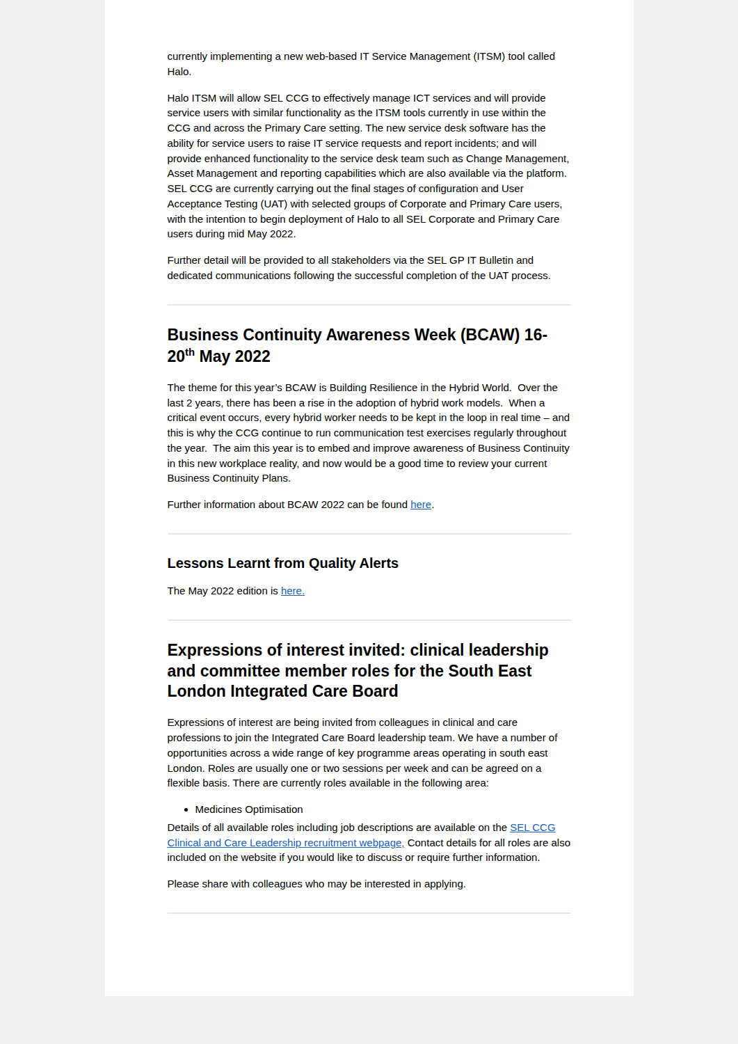currently implementing a new web-based IT Service Management (ITSM) tool called Halo.
Halo ITSM will allow SEL CCG to effectively manage ICT services and will provide service users with similar functionality as the ITSM tools currently in use within the CCG and across the Primary Care setting. The new service desk software has the ability for service users to raise IT service requests and report incidents; and will provide enhanced functionality to the service desk team such as Change Management, Asset Management and reporting capabilities which are also available via the platform. SEL CCG are currently carrying out the final stages of configuration and User Acceptance Testing (UAT) with selected groups of Corporate and Primary Care users, with the intention to begin deployment of Halo to all SEL Corporate and Primary Care users during mid May 2022.
Further detail will be provided to all stakeholders via the SEL GP IT Bulletin and dedicated communications following the successful completion of the UAT process.
Business Continuity Awareness Week (BCAW) 16-20th May 2022
The theme for this year’s BCAW is Building Resilience in the Hybrid World. Over the last 2 years, there has been a rise in the adoption of hybrid work models. When a critical event occurs, every hybrid worker needs to be kept in the loop in real time – and this is why the CCG continue to run communication test exercises regularly throughout the year. The aim this year is to embed and improve awareness of Business Continuity in this new workplace reality, and now would be a good time to review your current Business Continuity Plans.
Further information about BCAW 2022 can be found here.
Lessons Learnt from Quality Alerts
The May 2022 edition is here.
Expressions of interest invited: clinical leadership and committee member roles for the South East London Integrated Care Board
Expressions of interest are being invited from colleagues in clinical and care professions to join the Integrated Care Board leadership team. We have a number of opportunities across a wide range of key programme areas operating in south east London. Roles are usually one or two sessions per week and can be agreed on a flexible basis. There are currently roles available in the following area:
Medicines Optimisation
Details of all available roles including job descriptions are available on the SEL CCG Clinical and Care Leadership recruitment webpage, Contact details for all roles are also included on the website if you would like to discuss or require further information.
Please share with colleagues who may be interested in applying.